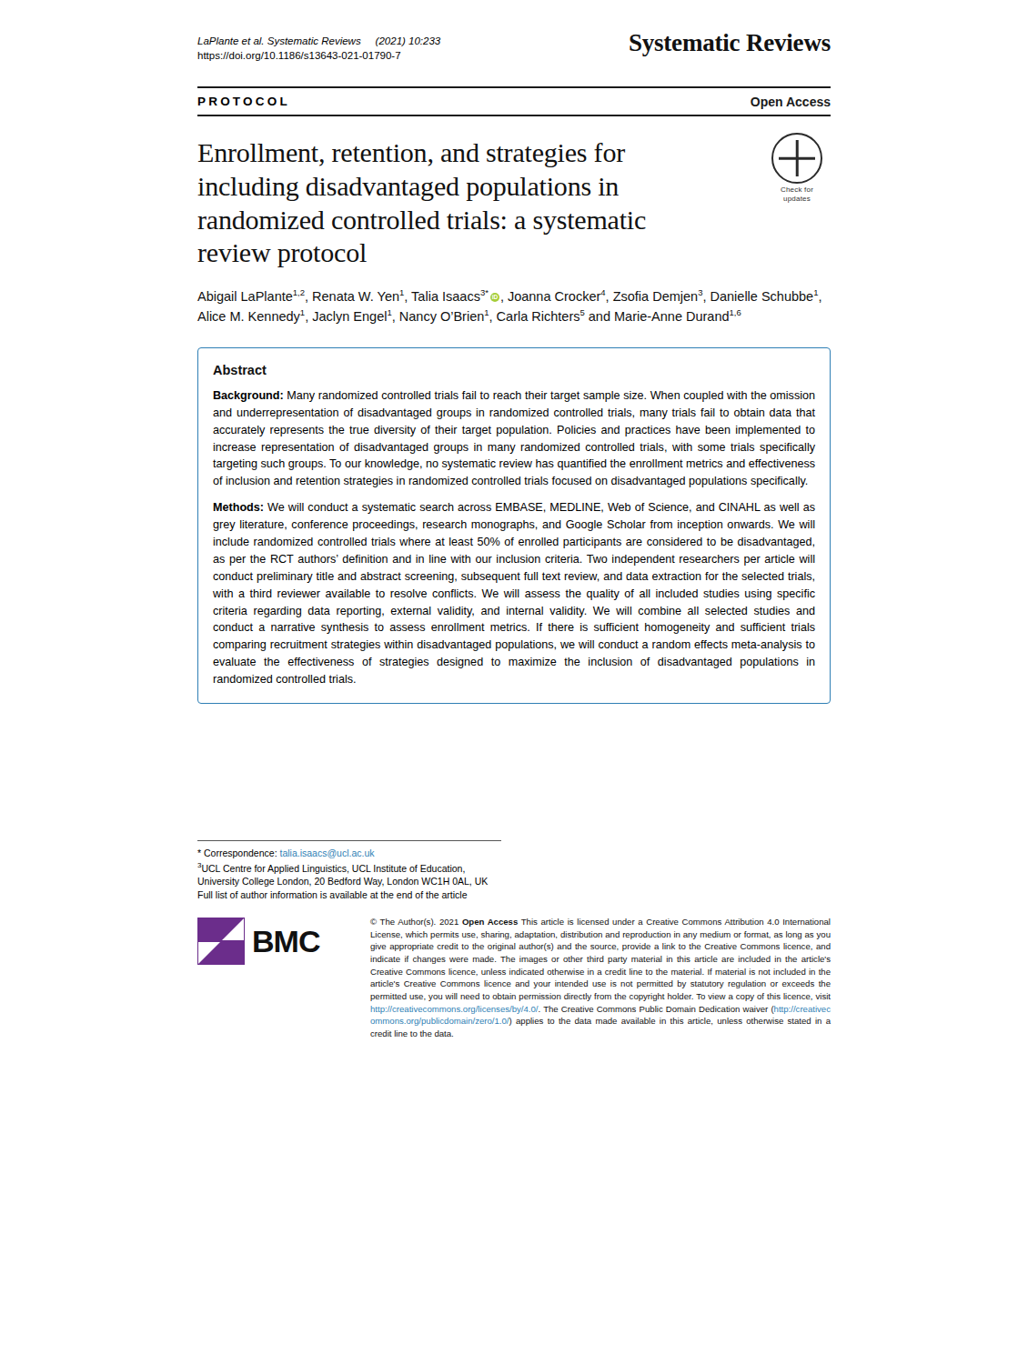LaPlante et al. Systematic Reviews (2021) 10:233
https://doi.org/10.1186/s13643-021-01790-7
Systematic Reviews
Protocol
Open Access
Check for
updates
Enrollment, retention, and strategies for including disadvantaged populations in randomized controlled trials: a systematic review protocol
Abigail LaPlante1,2, Renata W. Yen1, Talia Isaacs3* , Joanna Crocker4, Zsofia Demjen3, Danielle Schubbe1, Alice M. Kennedy1, Jaclyn Engel1, Nancy O’Brien1, Carla Richters5 and Marie-Anne Durand1,6
Abstract
Background: Many randomized controlled trials fail to reach their target sample size. When coupled with the omission and underrepresentation of disadvantaged groups in randomized controlled trials, many trials fail to obtain data that accurately represents the true diversity of their target population. Policies and practices have been implemented to increase representation of disadvantaged groups in many randomized controlled trials, with some trials specifically targeting such groups. To our knowledge, no systematic review has quantified the enrollment metrics and effectiveness of inclusion and retention strategies in randomized controlled trials focused on disadvantaged populations specifically.
Methods: We will conduct a systematic search across EMBASE, MEDLINE, Web of Science, and CINAHL as well as grey literature, conference proceedings, research monographs, and Google Scholar from inception onwards. We will include randomized controlled trials where at least 50% of enrolled participants are considered to be disadvantaged, as per the RCT authors’ definition and in line with our inclusion criteria. Two independent researchers per article will conduct preliminary title and abstract screening, subsequent full text review, and data extraction for the selected trials, with a third reviewer available to resolve conflicts. We will assess the quality of all included studies using specific criteria regarding data reporting, external validity, and internal validity. We will combine all selected studies and conduct a narrative synthesis to assess enrollment metrics. If there is sufficient homogeneity and sufficient trials comparing recruitment strategies within disadvantaged populations, we will conduct a random effects meta-analysis to evaluate the effectiveness of strategies designed to maximize the inclusion of disadvantaged populations in randomized controlled trials.
* Correspondence: talia.isaacs@ucl.ac.uk
3UCL Centre for Applied Linguistics, UCL Institute of Education, University College London, 20 Bedford Way, London WC1H 0AL, UK
Full list of author information is available at the end of the article
BMC
© The Author(s). 2021 Open Access This article is licensed under a Creative Commons Attribution 4.0 International License, which permits use, sharing, adaptation, distribution and reproduction in any medium or format, as long as you give appropriate credit to the original author(s) and the source, provide a link to the Creative Commons licence, and indicate if changes were made. The images or other third party material in this article are included in the article's Creative Commons licence, unless indicated otherwise in a credit line to the material. If material is not included in the article's Creative Commons licence and your intended use is not permitted by statutory regulation or exceeds the permitted use, you will need to obtain permission directly from the copyright holder. To view a copy of this licence, visit http://creativecommons.org/licenses/by/4.0/. The Creative Commons Public Domain Dedication waiver (http://creativecommons.org/publicdomain/zero/1.0/) applies to the data made available in this article, unless otherwise stated in a credit line to the data.